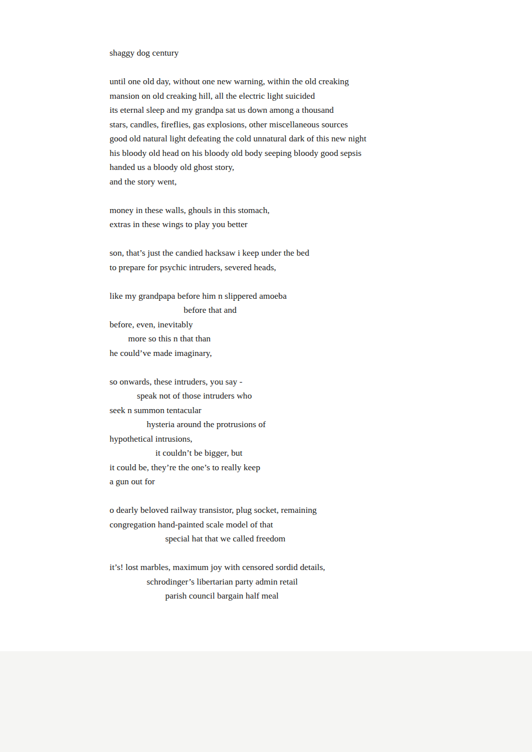shaggy dog century
until one old day, without one new warning, within the old creaking
mansion on old creaking hill, all the electric light suicided
its eternal sleep and my grandpa sat us down among a thousand
stars, candles, fireflies, gas explosions, other miscellaneous sources
good old natural light defeating the cold unnatural dark of this new night
his bloody old head on his bloody old body seeping bloody good sepsis
handed us a bloody old ghost story,
and the story went,
money in these walls, ghouls in this stomach,
extras in these wings to play you better
son, that’s just the candied hacksaw i keep under the bed
to prepare for psychic intruders, severed heads,
like my grandpapa before him n slippered amoeba
before that and
before, even, inevitably
more so this n that than
he could’ve made imaginary,
so onwards, these intruders, you say -
speak not of those intruders who
seek n summon tentacular
hysteria around the protrusions of
hypothetical intrusions,
it couldn’t be bigger, but
it could be, they’re the one’s to really keep
a gun out for
o dearly beloved railway transistor, plug socket, remaining
congregation hand-painted scale model of that
special hat that we called freedom
it’s! lost marbles, maximum joy with censored sordid details,
schrodinger’s libertarian party admin retail
parish council bargain half meal